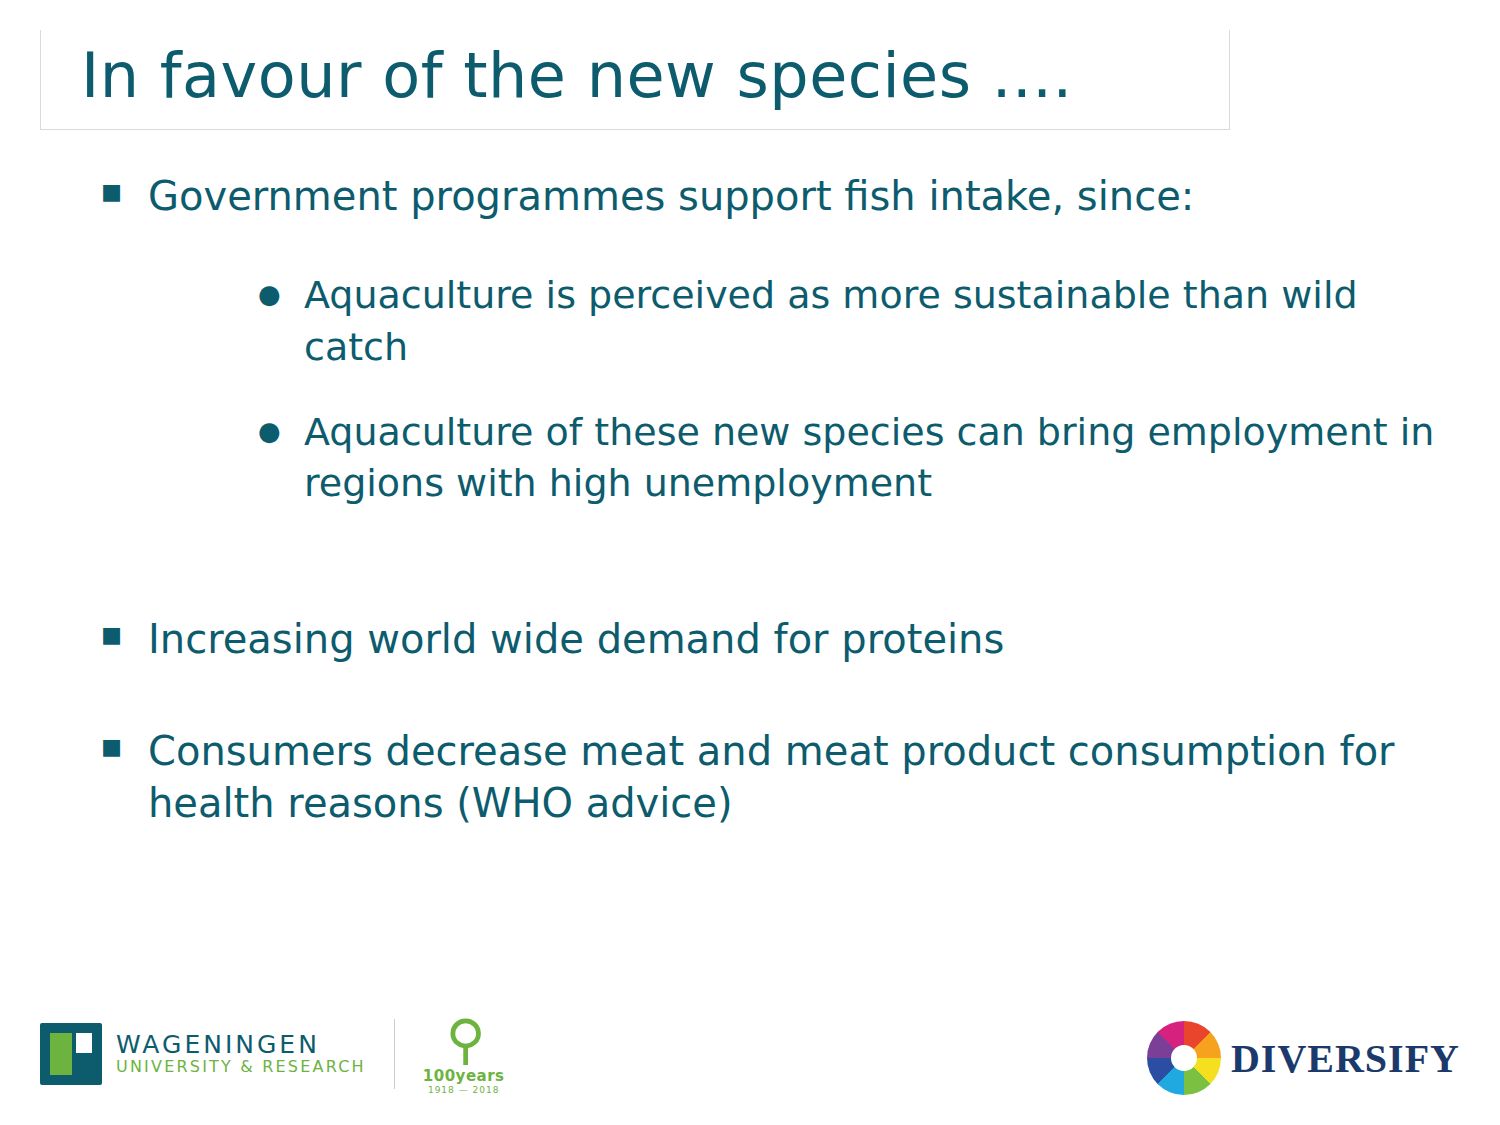In favour of the new species ....
Government programmes support fish intake, since:
Aquaculture is perceived as more sustainable than wild catch
Aquaculture of these new species can bring employment in regions with high unemployment
Increasing world wide demand for proteins
Consumers decrease meat and meat product consumption for health reasons (WHO advice)
WAGENINGEN
UNIVERSITY & RESEARCH
⚲
100years
1918 — 2018
DIVERSIFY